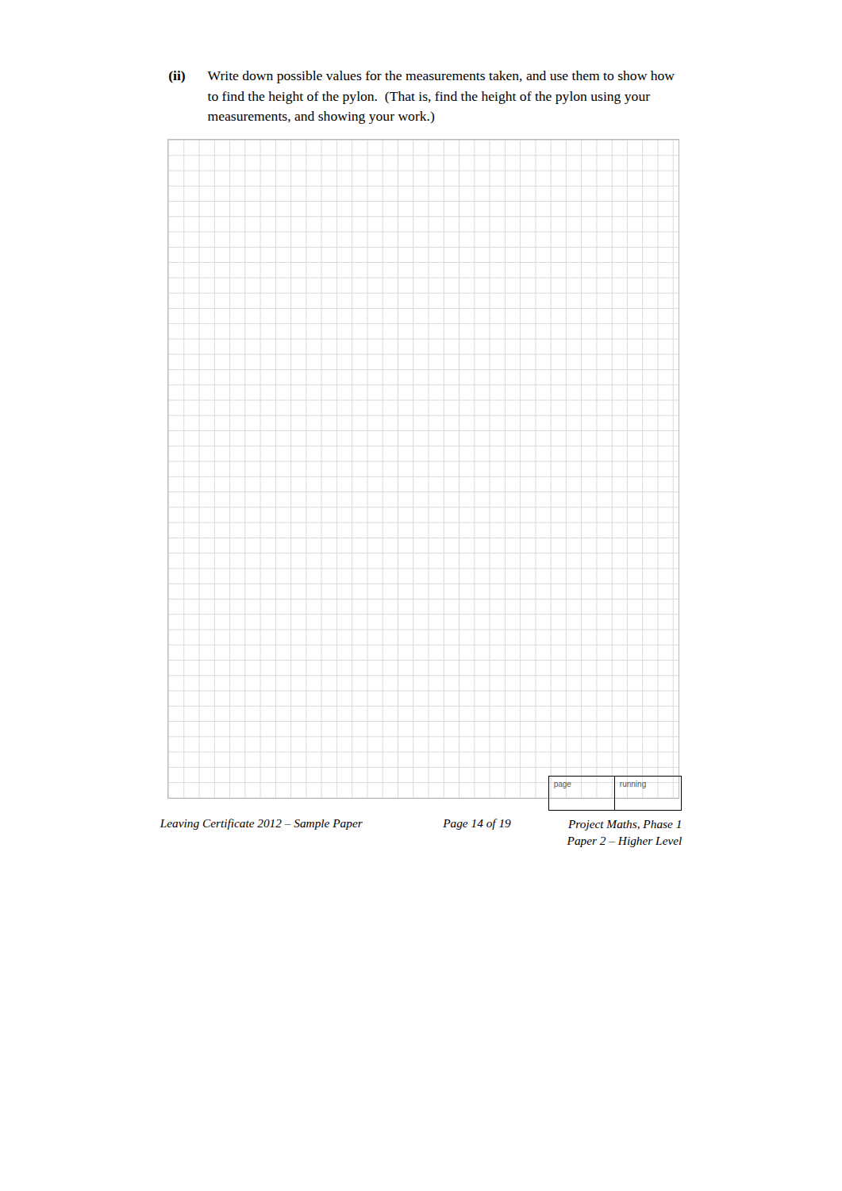(ii) Write down possible values for the measurements taken, and use them to show how to find the height of the pylon. (That is, find the height of the pylon using your measurements, and showing your work.)
page
running
Leaving Certificate 2012 – Sample Paper
Page 14 of 19
Project Maths, Phase 1
Paper 2 – Higher Level